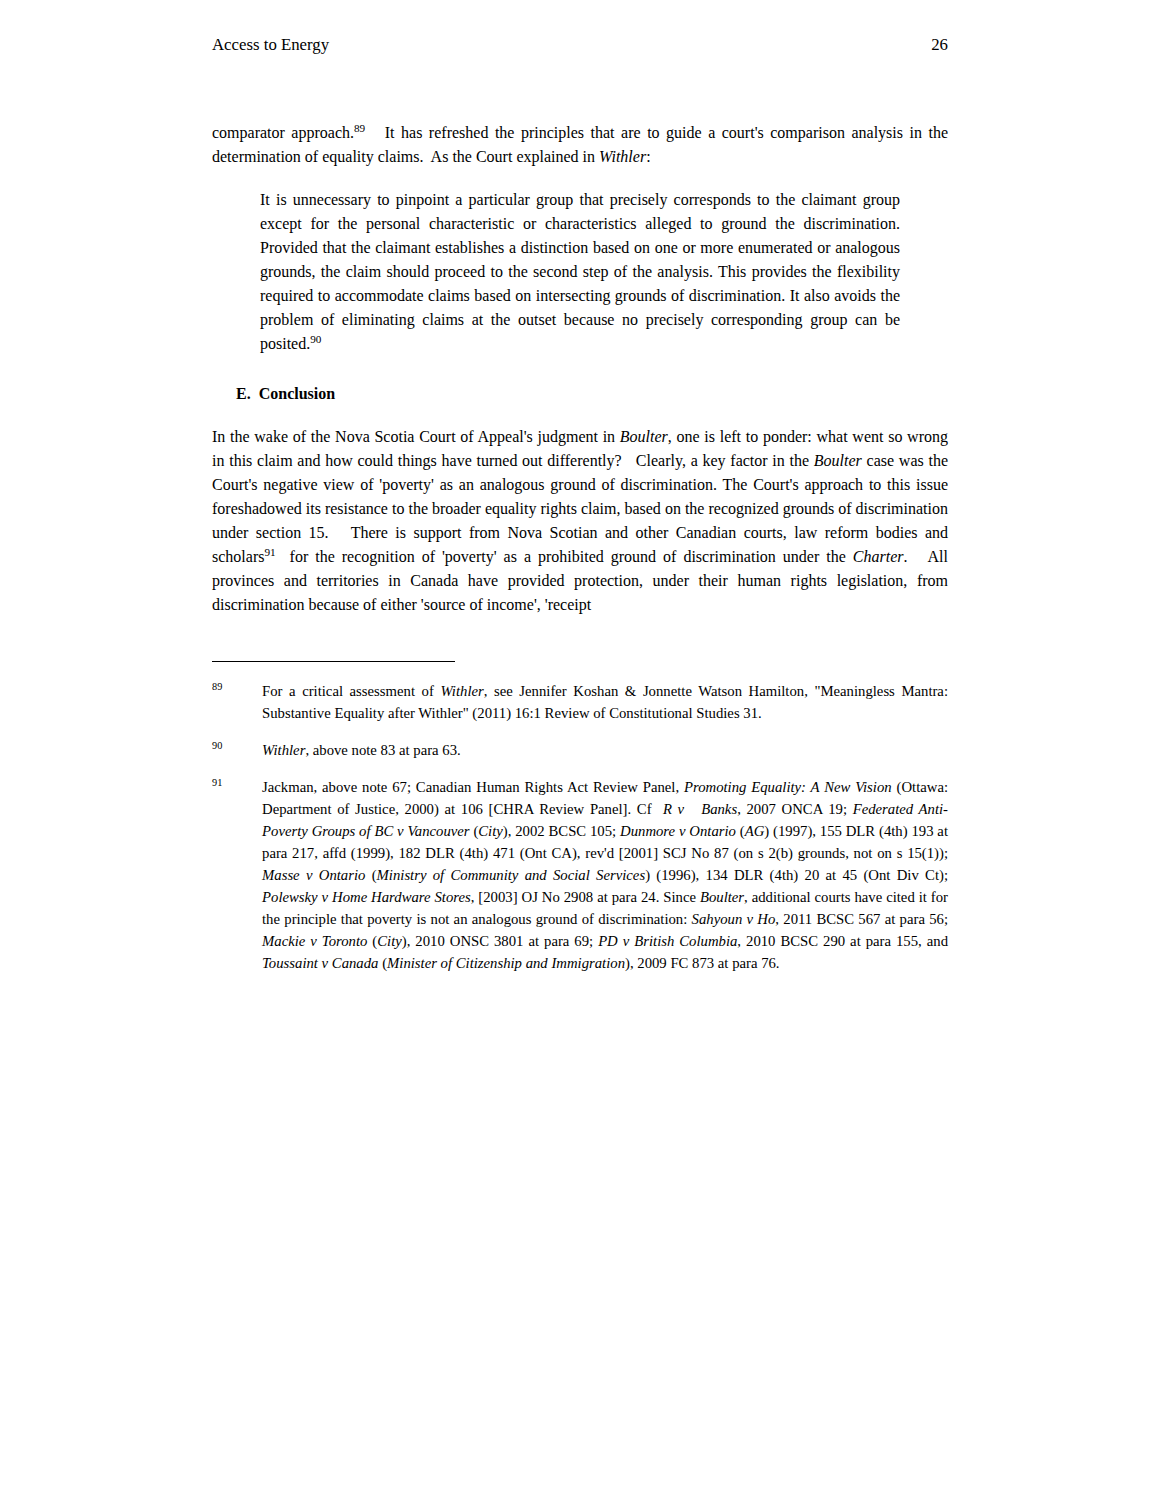Access to Energy 26
comparator approach.89 It has refreshed the principles that are to guide a court's comparison analysis in the determination of equality claims. As the Court explained in Withler:
It is unnecessary to pinpoint a particular group that precisely corresponds to the claimant group except for the personal characteristic or characteristics alleged to ground the discrimination. Provided that the claimant establishes a distinction based on one or more enumerated or analogous grounds, the claim should proceed to the second step of the analysis. This provides the flexibility required to accommodate claims based on intersecting grounds of discrimination. It also avoids the problem of eliminating claims at the outset because no precisely corresponding group can be posited.90
E. Conclusion
In the wake of the Nova Scotia Court of Appeal's judgment in Boulter, one is left to ponder: what went so wrong in this claim and how could things have turned out differently? Clearly, a key factor in the Boulter case was the Court's negative view of 'poverty' as an analogous ground of discrimination. The Court's approach to this issue foreshadowed its resistance to the broader equality rights claim, based on the recognized grounds of discrimination under section 15. There is support from Nova Scotian and other Canadian courts, law reform bodies and scholars91 for the recognition of 'poverty' as a prohibited ground of discrimination under the Charter. All provinces and territories in Canada have provided protection, under their human rights legislation, from discrimination because of either 'source of income', 'receipt
89 For a critical assessment of Withler, see Jennifer Koshan & Jonnette Watson Hamilton, "Meaningless Mantra: Substantive Equality after Withler" (2011) 16:1 Review of Constitutional Studies 31.
90 Withler, above note 83 at para 63.
91 Jackman, above note 67; Canadian Human Rights Act Review Panel, Promoting Equality: A New Vision (Ottawa: Department of Justice, 2000) at 106 [CHRA Review Panel]. Cf R v Banks, 2007 ONCA 19; Federated Anti-Poverty Groups of BC v Vancouver (City), 2002 BCSC 105; Dunmore v Ontario (AG) (1997), 155 DLR (4th) 193 at para 217, affd (1999), 182 DLR (4th) 471 (Ont CA), rev'd [2001] SCJ No 87 (on s 2(b) grounds, not on s 15(1)); Masse v Ontario (Ministry of Community and Social Services) (1996), 134 DLR (4th) 20 at 45 (Ont Div Ct); Polewsky v Home Hardware Stores, [2003] OJ No 2908 at para 24. Since Boulter, additional courts have cited it for the principle that poverty is not an analogous ground of discrimination: Sahyoun v Ho, 2011 BCSC 567 at para 56; Mackie v Toronto (City), 2010 ONSC 3801 at para 69; PD v British Columbia, 2010 BCSC 290 at para 155, and Toussaint v Canada (Minister of Citizenship and Immigration), 2009 FC 873 at para 76.